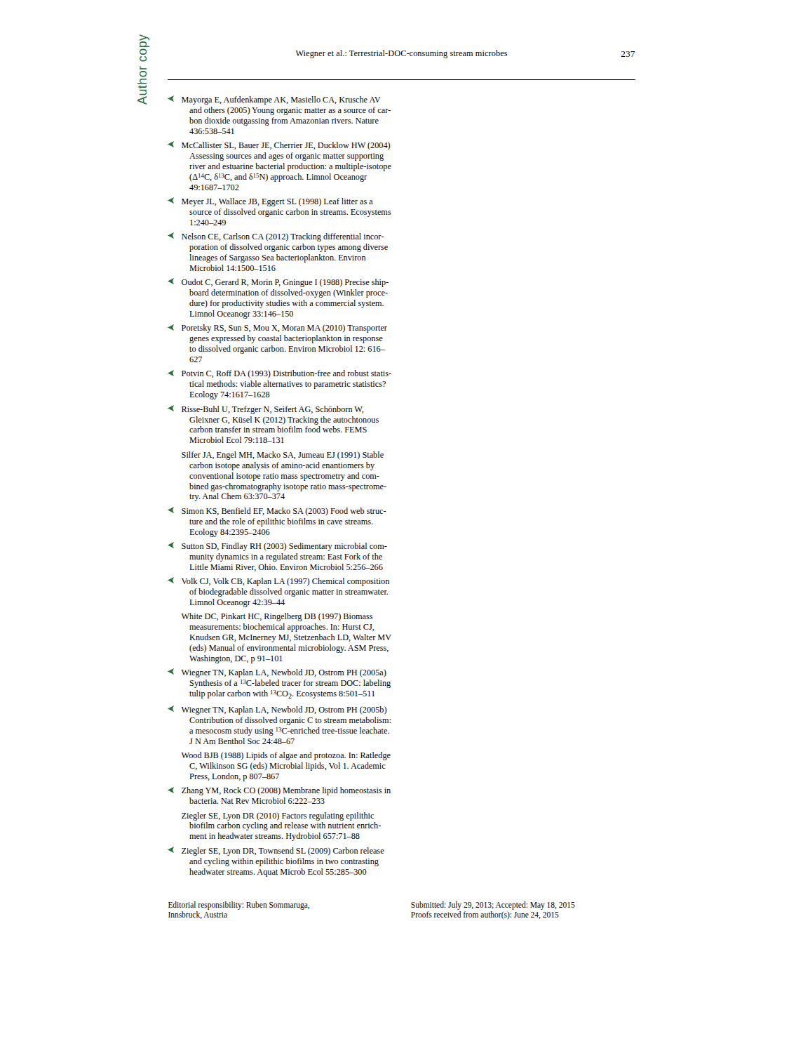Author copy
Wiegner et al.: Terrestrial-DOC-consuming stream microbes 237
Mayorga E, Aufdenkampe AK, Masiello CA, Krusche AV and others (2005) Young organic matter as a source of carbon dioxide outgassing from Amazonian rivers. Nature 436:538–541
McCallister SL, Bauer JE, Cherrier JE, Ducklow HW (2004) Assessing sources and ages of organic matter supporting river and estuarine bacterial production: a multiple-isotope (Δ14C, δ13C, and δ15N) approach. Limnol Oceanogr 49:1687–1702
Meyer JL, Wallace JB, Eggert SL (1998) Leaf litter as a source of dissolved organic carbon in streams. Ecosystems 1:240–249
Nelson CE, Carlson CA (2012) Tracking differential incorporation of dissolved organic carbon types among diverse lineages of Sargasso Sea bacterioplankton. Environ Microbiol 14:1500–1516
Oudot C, Gerard R, Morin P, Gningue I (1988) Precise shipboard determination of dissolved-oxygen (Winkler procedure) for productivity studies with a commercial system. Limnol Oceanogr 33:146–150
Poretsky RS, Sun S, Mou X, Moran MA (2010) Transporter genes expressed by coastal bacterioplankton in response to dissolved organic carbon. Environ Microbiol 12: 616–627
Potvin C, Roff DA (1993) Distribution-free and robust statistical methods: viable alternatives to parametric statistics? Ecology 74:1617–1628
Risse-Buhl U, Trefzger N, Seifert AG, Schönborn W, Gleixner G, Küsel K (2012) Tracking the autochtonous carbon transfer in stream biofilm food webs. FEMS Microbiol Ecol 79:118–131
Silfer JA, Engel MH, Macko SA, Jumeau EJ (1991) Stable carbon isotope analysis of amino-acid enantiomers by conventional isotope ratio mass spectrometry and combined gas-chromatography isotope ratio mass-spectrometry. Anal Chem 63:370–374
Simon KS, Benfield EF, Macko SA (2003) Food web structure and the role of epilithic biofilms in cave streams. Ecology 84:2395–2406
Sutton SD, Findlay RH (2003) Sedimentary microbial community dynamics in a regulated stream: East Fork of the Little Miami River, Ohio. Environ Microbiol 5:256–266
Volk CJ, Volk CB, Kaplan LA (1997) Chemical composition of biodegradable dissolved organic matter in streamwater. Limnol Oceanogr 42:39–44
White DC, Pinkart HC, Ringelberg DB (1997) Biomass measurements: biochemical approaches. In: Hurst CJ, Knudsen GR, McInerney MJ, Stetzenbach LD, Walter MV (eds) Manual of environmental microbiology. ASM Press, Washington, DC, p 91–101
Wiegner TN, Kaplan LA, Newbold JD, Ostrom PH (2005a) Synthesis of a 13C-labeled tracer for stream DOC: labeling tulip polar carbon with 13CO2. Ecosystems 8:501–511
Wiegner TN, Kaplan LA, Newbold JD, Ostrom PH (2005b) Contribution of dissolved organic C to stream metabolism: a mesocosm study using 13C-enriched tree-tissue leachate. J N Am Benthol Soc 24:48–67
Wood BJB (1988) Lipids of algae and protozoa. In: Ratledge C, Wilkinson SG (eds) Microbial lipids, Vol 1. Academic Press, London, p 807–867
Zhang YM, Rock CO (2008) Membrane lipid homeostasis in bacteria. Nat Rev Microbiol 6:222–233
Ziegler SE, Lyon DR (2010) Factors regulating epilithic biofilm carbon cycling and release with nutrient enrichment in headwater streams. Hydrobiol 657:71–88
Ziegler SE, Lyon DR, Townsend SL (2009) Carbon release and cycling within epilithic biofilms in two contrasting headwater streams. Aquat Microb Ecol 55:285–300
Editorial responsibility: Ruben Sommaruga,
Innsbruck, Austria
Submitted: July 29, 2013; Accepted: May 18, 2015
Proofs received from author(s): June 24, 2015